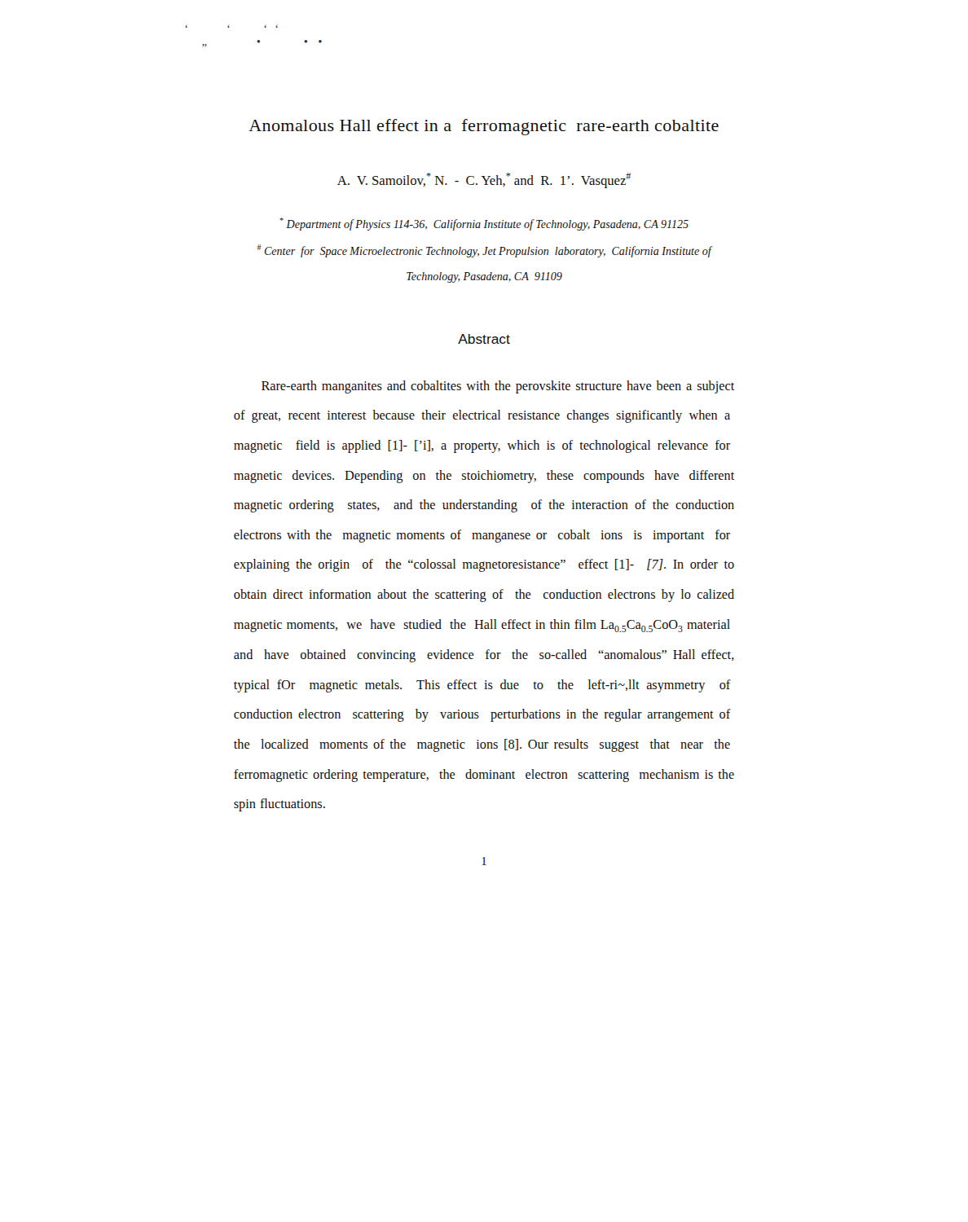‘ ‘ ‘ ‘
„ • • •
Anomalous Hall effect in a ferromagnetic rare-earth cobaltite
A. V. Samoilov,* N. - C. Yeh,* and R. 1’. Vasquez#
* Department of Physics 114-36, California Institute of Technology, Pasadena, CA 91125
# Center for Space Microelectronic Technology, Jet Propulsion laboratory, California Institute of
Technology, Pasadena, CA 91109
Abstract
Rare-earth manganites and cobaltites with the perovskite structure have been a subject of great, recent interest because their electrical resistance changes significantly when a magnetic field is applied [1]- [’i], a property, which is of technological relevance for magnetic devices. Depending on the stoichiometry, these compounds have different magnetic ordering states, and the understanding of the interaction of the conduction electrons with the magnetic moments of manganese or cobalt ions is important for explaining the origin of the “colossal magnetoresistance” effect [1]- [7]. In order to obtain direct information about the scattering of the conduction electrons by lo calized magnetic moments, we have studied the Hall effect in thin film La0.5Ca0.5CoO3 material and have obtained convincing evidence for the so-called “anomalous” Hall effect, typical fOr magnetic metals. This effect is due to the left-ri~,llt asymmetry of conduction electron scattering by various perturbations in the regular arrangement of the localized moments of the magnetic ions [8]. Our results suggest that near the ferromagnetic ordering temperature, the dominant electron scattering mechanism is the spin fluctuations.
1